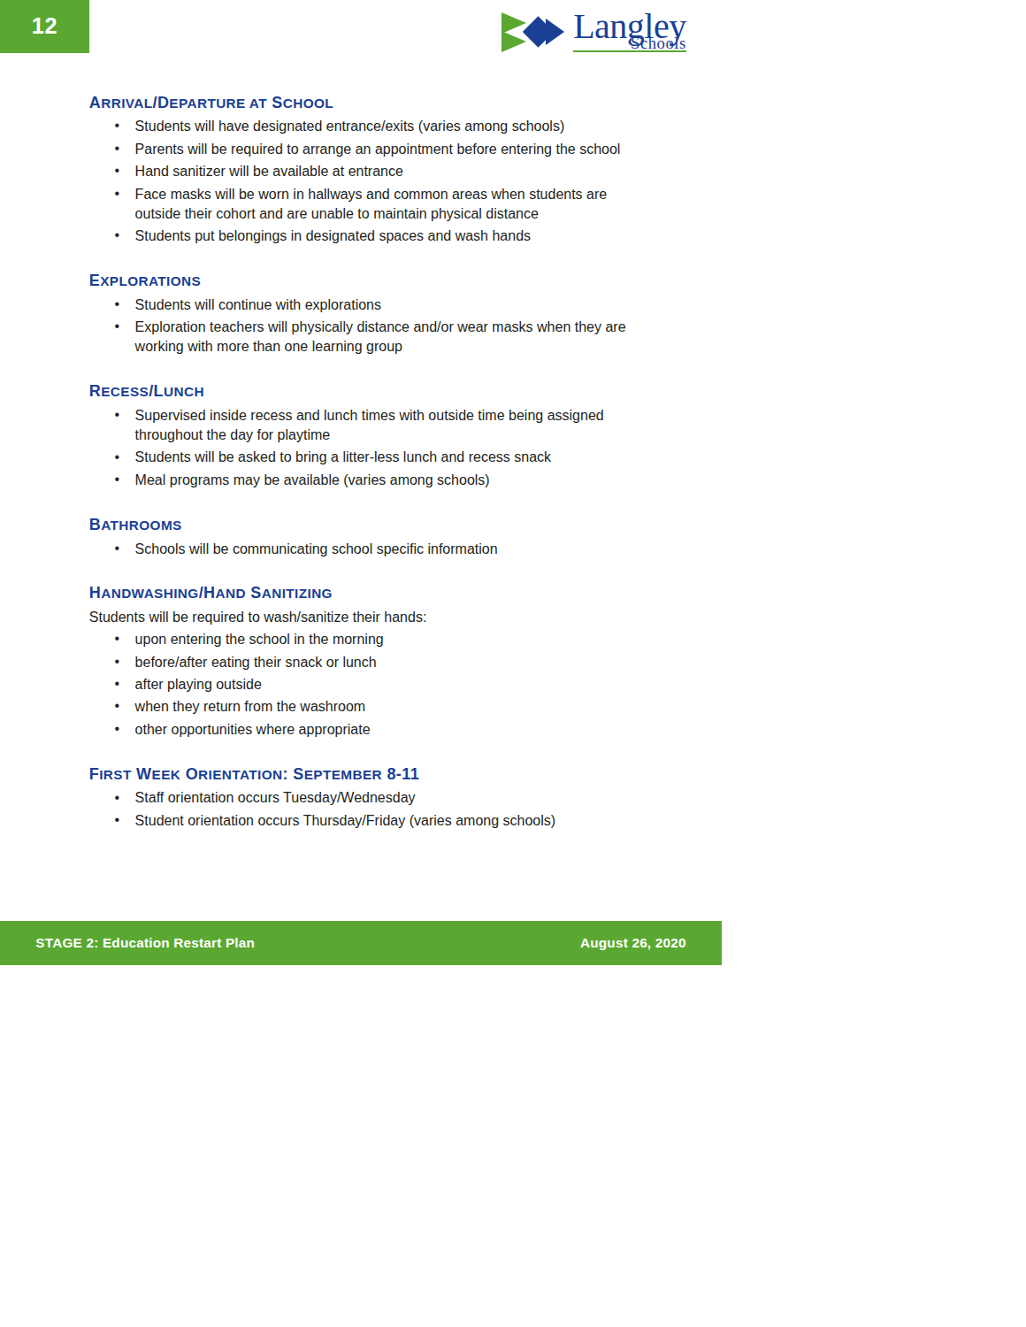12
Langley
Schools
ARRIVAL/DEPARTURE AT SCHOOL
Students will have designated entrance/exits (varies among schools)
Parents will be required to arrange an appointment before entering the school
Hand sanitizer will be available at entrance
Face masks will be worn in hallways and common areas when students are outside their cohort and are unable to maintain physical distance
Students put belongings in designated spaces and wash hands
EXPLORATIONS
Students will continue with explorations
Exploration teachers will physically distance and/or wear masks when they are working with more than one learning group
RECESS/LUNCH
Supervised inside recess and lunch times with outside time being assigned throughout the day for playtime
Students will be asked to bring a litter-less lunch and recess snack
Meal programs may be available (varies among schools)
BATHROOMS
Schools will be communicating school specific information
HANDWASHING/HAND SANITIZING
Students will be required to wash/sanitize their hands:
upon entering the school in the morning
before/after eating their snack or lunch
after playing outside
when they return from the washroom
other opportunities where appropriate
FIRST WEEK ORIENTATION: SEPTEMBER 8-11
Staff orientation occurs Tuesday/Wednesday
Student orientation occurs Thursday/Friday (varies among schools)
STAGE 2: Education Restart Plan
August 26, 2020